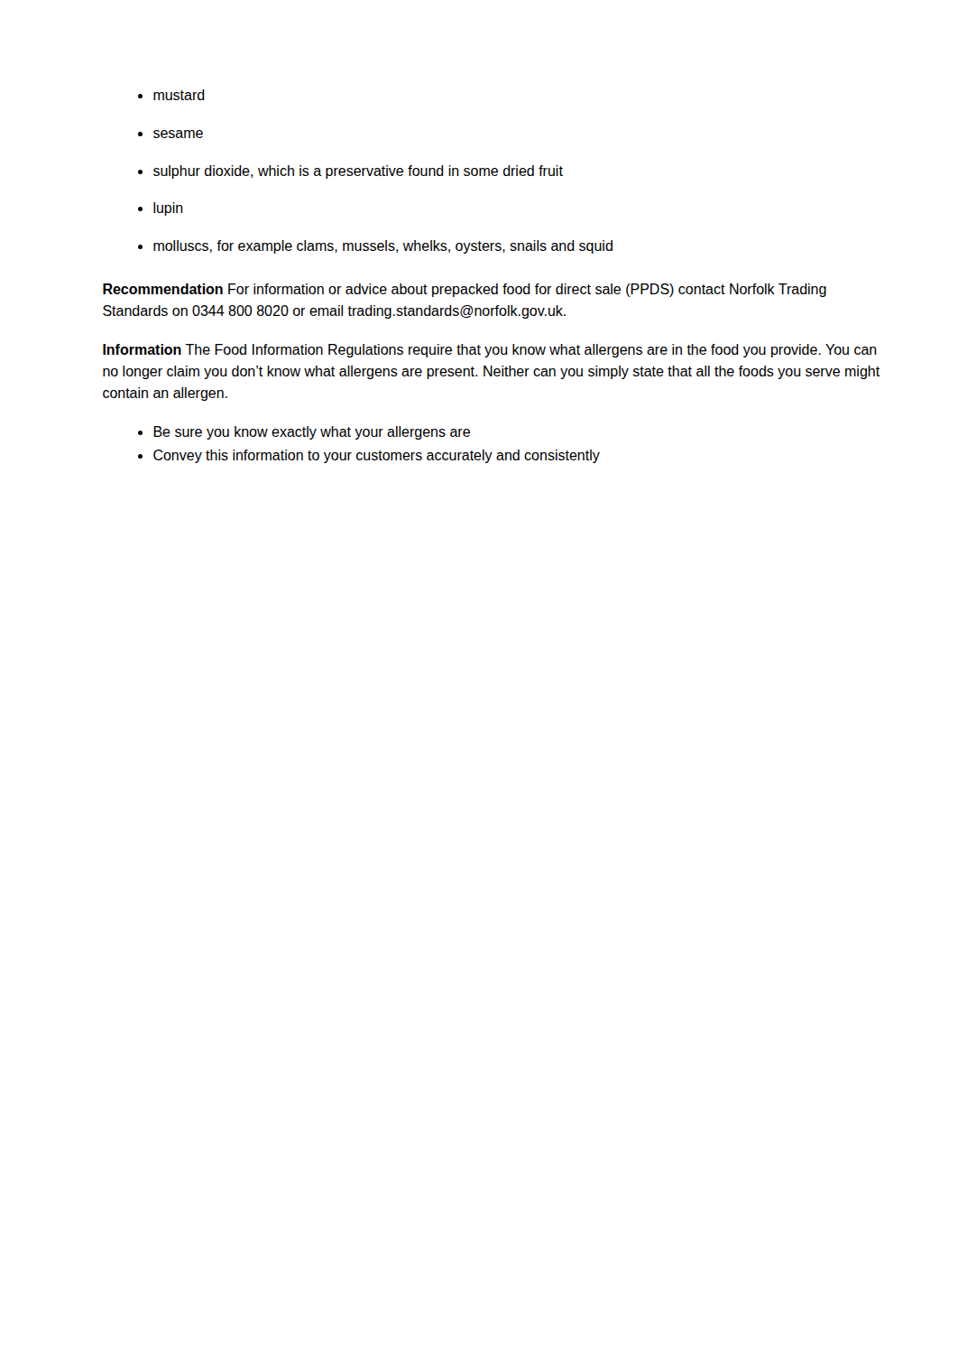mustard
sesame
sulphur dioxide, which is a preservative found in some dried fruit
lupin
molluscs, for example clams, mussels, whelks, oysters, snails and squid
Recommendation For information or advice about prepacked food for direct sale (PPDS) contact Norfolk Trading Standards on 0344 800 8020 or email trading.standards@norfolk.gov.uk.
Information The Food Information Regulations require that you know what allergens are in the food you provide. You can no longer claim you don’t know what allergens are present. Neither can you simply state that all the foods you serve might contain an allergen.
Be sure you know exactly what your allergens are
Convey this information to your customers accurately and consistently